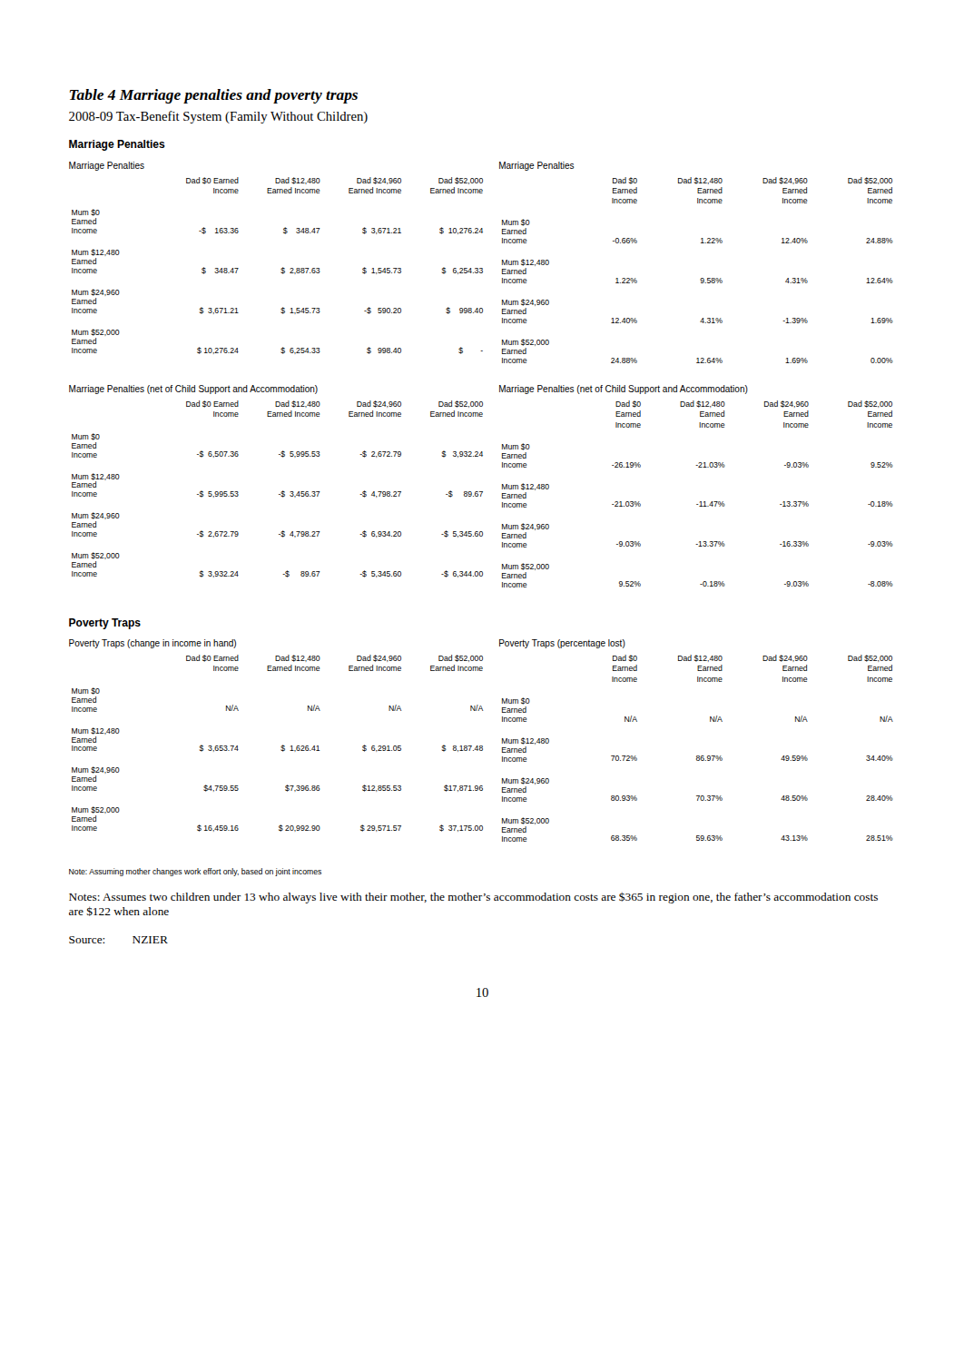Table 4 Marriage penalties and poverty traps
2008-09 Tax-Benefit System (Family Without Children)
Marriage Penalties
| Marriage Penalties / / Dad $0 Earned Income / Dad $12,480 Earned Income / Dad $24,960 Earned Income / Dad $52,000 Earned Income / / --- / --- / --- / --- / --- / / Mum $0 Earned Income / -$ 163.36 / $ 348.47 / $ 3,671.21 / $ 10,276.24 / / Mum $12,480 Earned Income / $ 348.47 / $ 2,887.63 / $ 1,545.73 / $ 6,254.33 / / Mum $24,960 Earned Income / $ 3,671.21 / $ 1,545.73 / -$ 590.20 / $ 998.40 / / Mum $52,000 Earned Income / $ 10,276.24 / $ 6,254.33 / $ 998.40 / $ - / | Marriage Penalties / / Dad $0 Earned Income / Dad $12,480 Earned Income / Dad $24,960 Earned Income / Dad $52,000 Earned Income / / --- / --- / --- / --- / --- / / Mum $0 Earned Income / -0.66% / 1.22% / 12.40% / 24.88% / / Mum $12,480 Earned Income / 1.22% / 9.58% / 4.31% / 12.64% / / Mum $24,960 Earned Income / 12.40% / 4.31% / -1.39% / 1.69% / / Mum $52,000 Earned Income / 24.88% / 12.64% / 1.69% / 0.00% / |
| Marriage Penalties (net of Child Support and Accommodation) / / Dad $0 Earned Income / Dad $12,480 Earned Income / Dad $24,960 Earned Income / Dad $52,000 Earned Income / / --- / --- / --- / --- / --- / / Mum $0 Earned Income / -$ 6,507.36 / -$ 5,995.53 / -$ 2,672.79 / $ 3,932.24 / / Mum $12,480 Earned Income / -$ 5,995.53 / -$ 3,456.37 / -$ 4,798.27 / -$ 89.67 / / Mum $24,960 Earned Income / -$ 2,672.79 / -$ 4,798.27 / -$ 6,934.20 / -$ 5,345.60 / / Mum $52,000 Earned Income / $ 3,932.24 / -$ 89.67 / -$ 5,345.60 / -$ 6,344.00 / | Marriage Penalties (net of Child Support and Accommodation) / / Dad $0 Earned Income / Dad $12,480 Earned Income / Dad $24,960 Earned Income / Dad $52,000 Earned Income / / --- / --- / --- / --- / --- / / Mum $0 Earned Income / -26.19% / -21.03% / -9.03% / 9.52% / / Mum $12,480 Earned Income / -21.03% / -11.47% / -13.37% / -0.18% / / Mum $24,960 Earned Income / -9.03% / -13.37% / -16.33% / -9.03% / / Mum $52,000 Earned Income / 9.52% / -0.18% / -9.03% / -8.08% / |
Poverty Traps
| Poverty Traps (change in income in hand) / / Dad $0 Earned Income / Dad $12,480 Earned Income / Dad $24,960 Earned Income / Dad $52,000 Earned Income / / --- / --- / --- / --- / --- / / Mum $0 Earned Income / N/A / N/A / N/A / N/A / / Mum $12,480 Earned Income / $ 3,653.74 / $ 1,626.41 / $ 6,291.05 / $ 8,187.48 / / Mum $24,960 Earned Income / $4,759.55 / $7,396.86 / $12,855.53 / $17,871.96 / / Mum $52,000 Earned Income / $ 16,459.16 / $ 20,992.90 / $ 29,571.57 / $ 37,175.00 / | Poverty Traps (percentage lost) / / Dad $0 Earned Income / Dad $12,480 Earned Income / Dad $24,960 Earned Income / Dad $52,000 Earned Income / / --- / --- / --- / --- / --- / / Mum $0 Earned Income / N/A / N/A / N/A / N/A / / Mum $12,480 Earned Income / 70.72% / 86.97% / 49.59% / 34.40% / / Mum $24,960 Earned Income / 80.93% / 70.37% / 48.50% / 28.40% / / Mum $52,000 Earned Income / 68.35% / 59.63% / 43.13% / 28.51% / |
Note: Assuming mother changes work effort only, based on joint incomes
Notes: Assumes two children under 13 who always live with their mother, the mother’s accommodation costs are $365 in region one, the father’s accommodation costs are $122 when alone
Source: NZIER
10